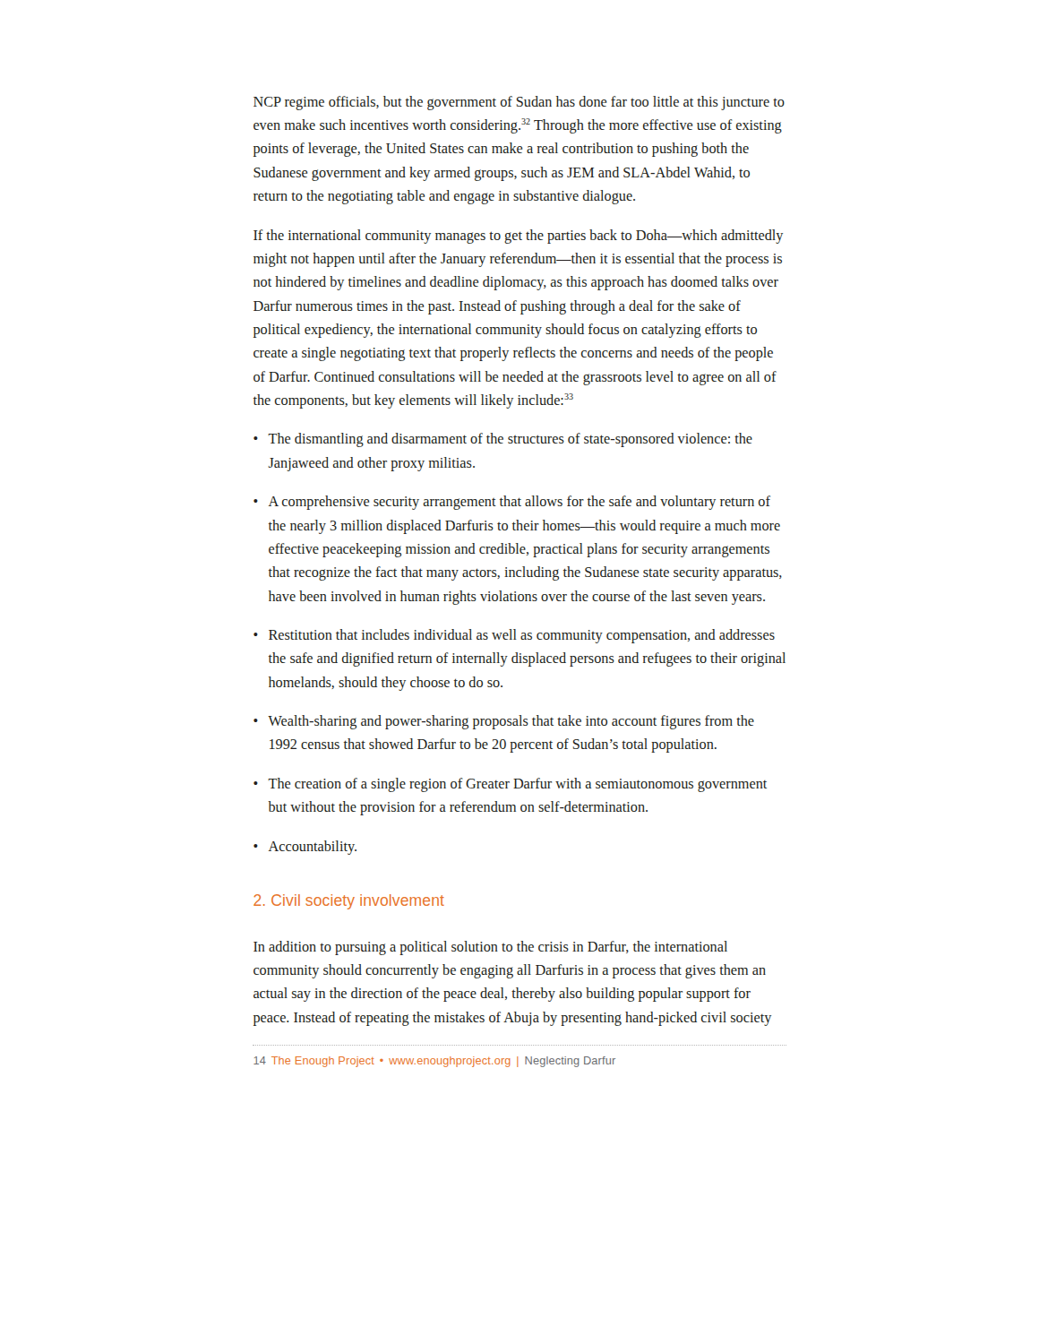NCP regime officials, but the government of Sudan has done far too little at this juncture to even make such incentives worth considering.32 Through the more effective use of existing points of leverage, the United States can make a real contribution to pushing both the Sudanese government and key armed groups, such as JEM and SLA-Abdel Wahid, to return to the negotiating table and engage in substantive dialogue.
If the international community manages to get the parties back to Doha—which admittedly might not happen until after the January referendum—then it is essential that the process is not hindered by timelines and deadline diplomacy, as this approach has doomed talks over Darfur numerous times in the past. Instead of pushing through a deal for the sake of political expediency, the international community should focus on catalyzing efforts to create a single negotiating text that properly reflects the concerns and needs of the people of Darfur. Continued consultations will be needed at the grassroots level to agree on all of the components, but key elements will likely include:33
The dismantling and disarmament of the structures of state-sponsored violence: the Janjaweed and other proxy militias.
A comprehensive security arrangement that allows for the safe and voluntary return of the nearly 3 million displaced Darfuris to their homes—this would require a much more effective peacekeeping mission and credible, practical plans for security arrangements that recognize the fact that many actors, including the Sudanese state security apparatus, have been involved in human rights violations over the course of the last seven years.
Restitution that includes individual as well as community compensation, and addresses the safe and dignified return of internally displaced persons and refugees to their original homelands, should they choose to do so.
Wealth-sharing and power-sharing proposals that take into account figures from the 1992 census that showed Darfur to be 20 percent of Sudan’s total population.
The creation of a single region of Greater Darfur with a semiautonomous government but without the provision for a referendum on self-determination.
Accountability.
2. Civil society involvement
In addition to pursuing a political solution to the crisis in Darfur, the international community should concurrently be engaging all Darfuris in a process that gives them an actual say in the direction of the peace deal, thereby also building popular support for peace. Instead of repeating the mistakes of Abuja by presenting hand-picked civil society
14 The Enough Project • www.enoughproject.org | Neglecting Darfur